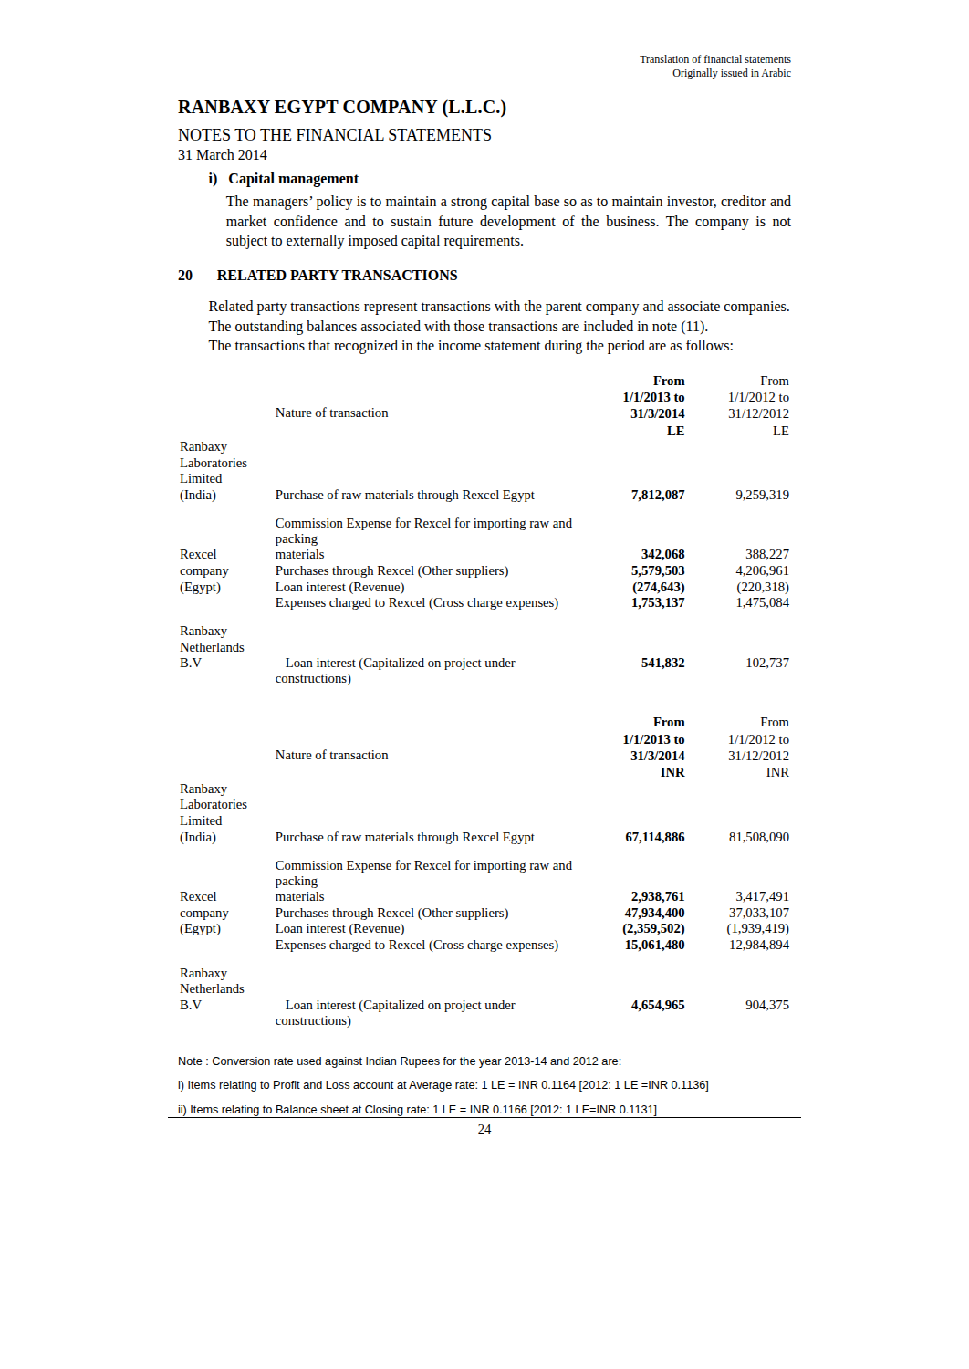Translation of financial statements
Originally issued in Arabic
RANBAXY EGYPT COMPANY (L.L.C.)
NOTES TO THE FINANCIAL STATEMENTS
31 March 2014
i) Capital management
The managers’ policy is to maintain a strong capital base so as to maintain investor, creditor and market confidence and to sustain future development of the business. The company is not subject to externally imposed capital requirements.
20
RELATED PARTY TRANSACTIONS
Related party transactions represent transactions with the parent company and associate companies.
The outstanding balances associated with those transactions are included in note (11).
The transactions that recognized in the income statement during the period are as follows:
| | | From | From |
| | | 1/1/2013 to | 1/1/2012 to |
| | Nature of transaction | 31/3/2014 | 31/12/2012 |
| | | LE | LE |
| Ranbaxy Laboratories Limited (India) | Purchase of raw materials through Rexcel Egypt | 7,812,087 | 9,259,319 |
| | Commission Expense for Rexcel for importing raw and packing | | |
| Rexcel | materials | 342,068 | 388,227 |
| company | Purchases through Rexcel (Other suppliers) | 5,579,503 | 4,206,961 |
| (Egypt) | Loan interest (Revenue) | (274,643) | (220,318) |
| | Expenses charged to Rexcel (Cross charge expenses) | 1,753,137 | 1,475,084 |
| Ranbaxy Netherlands B.V | Loan interest (Capitalized on project under constructions) | 541,832 | 102,737 |
| | | From | From |
| | | 1/1/2013 to | 1/1/2012 to |
| | Nature of transaction | 31/3/2014 | 31/12/2012 |
| | | INR | INR |
| Ranbaxy Laboratories Limited (India) | Purchase of raw materials through Rexcel Egypt | 67,114,886 | 81,508,090 |
| | Commission Expense for Rexcel for importing raw and packing | | |
| Rexcel | materials | 2,938,761 | 3,417,491 |
| company | Purchases through Rexcel (Other suppliers) | 47,934,400 | 37,033,107 |
| (Egypt) | Loan interest (Revenue) | (2,359,502) | (1,939,419) |
| | Expenses charged to Rexcel (Cross charge expenses) | 15,061,480 | 12,984,894 |
| Ranbaxy Netherlands B.V | Loan interest (Capitalized on project under constructions) | 4,654,965 | 904,375 |
Note : Conversion rate used against Indian Rupees for the year 2013-14 and 2012 are:
i) Items relating to Profit and Loss account at Average rate: 1 LE = INR 0.1164 [2012: 1 LE =INR 0.1136]
ii) Items relating to Balance sheet at Closing rate: 1 LE = INR 0.1166 [2012: 1 LE=INR 0.1131]
24